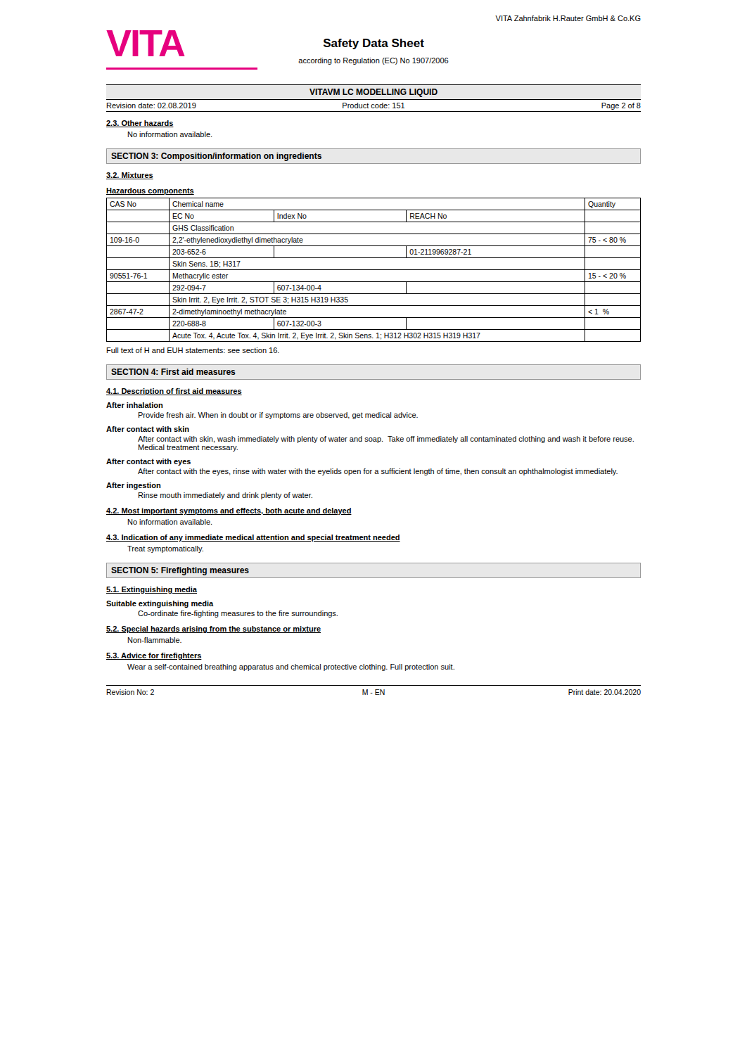VITA Zahnfabrik H.Rauter GmbH & Co.KG
VITA
Safety Data Sheet
according to Regulation (EC) No 1907/2006
VITAVM LC MODELLING LIQUID
Revision date: 02.08.2019
Product code: 151
Page 2 of 8
2.3. Other hazards
No information available.
SECTION 3: Composition/information on ingredients
3.2. Mixtures
Hazardous components
| CAS No | Chemical name | Quantity |
| | EC No | Index No | REACH No | |
| | GHS Classification | |
| 109-16-0 | 2,2'-ethylenedioxydiethyl dimethacrylate | 75 - < 80 % |
| | 203-652-6 | | 01-2119969287-21 | |
| | Skin Sens. 1B; H317 | |
| 90551-76-1 | Methacrylic ester | 15 - < 20 % |
| | 292-094-7 | 607-134-00-4 | | |
| | Skin Irrit. 2, Eye Irrit. 2, STOT SE 3; H315 H319 H335 | |
| 2867-47-2 | 2-dimethylaminoethyl methacrylate | < 1 % |
| | 220-688-8 | 607-132-00-3 | | |
| | Acute Tox. 4, Acute Tox. 4, Skin Irrit. 2, Eye Irrit. 2, Skin Sens. 1; H312 H302 H315 H319 H317 | |
Full text of H and EUH statements: see section 16.
SECTION 4: First aid measures
4.1. Description of first aid measures
After inhalation
Provide fresh air. When in doubt or if symptoms are observed, get medical advice.
After contact with skin
After contact with skin, wash immediately with plenty of water and soap. Take off immediately all contaminated clothing and wash it before reuse. Medical treatment necessary.
After contact with eyes
After contact with the eyes, rinse with water with the eyelids open for a sufficient length of time, then consult an ophthalmologist immediately.
After ingestion
Rinse mouth immediately and drink plenty of water.
4.2. Most important symptoms and effects, both acute and delayed
No information available.
4.3. Indication of any immediate medical attention and special treatment needed
Treat symptomatically.
SECTION 5: Firefighting measures
5.1. Extinguishing media
Suitable extinguishing media
Co-ordinate fire-fighting measures to the fire surroundings.
5.2. Special hazards arising from the substance or mixture
Non-flammable.
5.3. Advice for firefighters
Wear a self-contained breathing apparatus and chemical protective clothing. Full protection suit.
Revision No: 2
M - EN
Print date: 20.04.2020